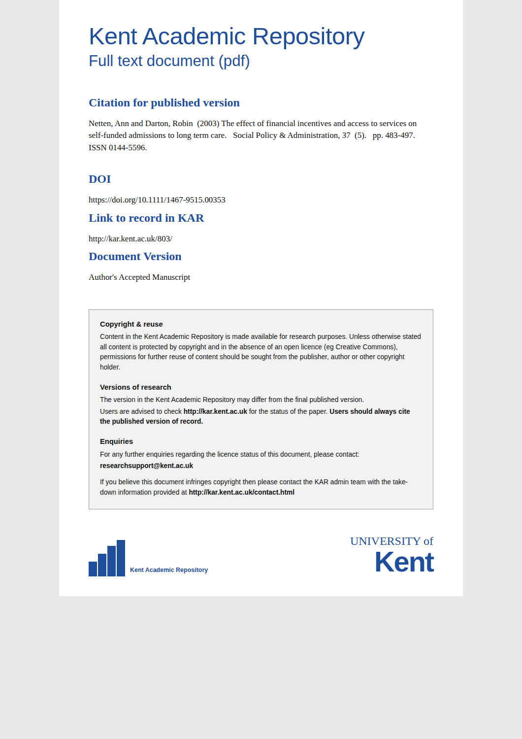Kent Academic Repository
Full text document (pdf)
Citation for published version
Netten, Ann and Darton, Robin (2003) The effect of financial incentives and access to services on self-funded admissions to long term care. Social Policy & Administration, 37 (5). pp. 483-497. ISSN 0144-5596.
DOI
https://doi.org/10.1111/1467-9515.00353
Link to record in KAR
http://kar.kent.ac.uk/803/
Document Version
Author's Accepted Manuscript
Copyright & reuse
Content in the Kent Academic Repository is made available for research purposes. Unless otherwise stated all content is protected by copyright and in the absence of an open licence (eg Creative Commons), permissions for further reuse of content should be sought from the publisher, author or other copyright holder.
Versions of research
The version in the Kent Academic Repository may differ from the final published version.
Users are advised to check http://kar.kent.ac.uk for the status of the paper. Users should always cite the published version of record.
Enquiries
For any further enquiries regarding the licence status of this document, please contact:
researchsupport@kent.ac.uk
If you believe this document infringes copyright then please contact the KAR admin team with the take-down information provided at http://kar.kent.ac.uk/contact.html
Kent Academic Repository
UNIVERSITY of Kent